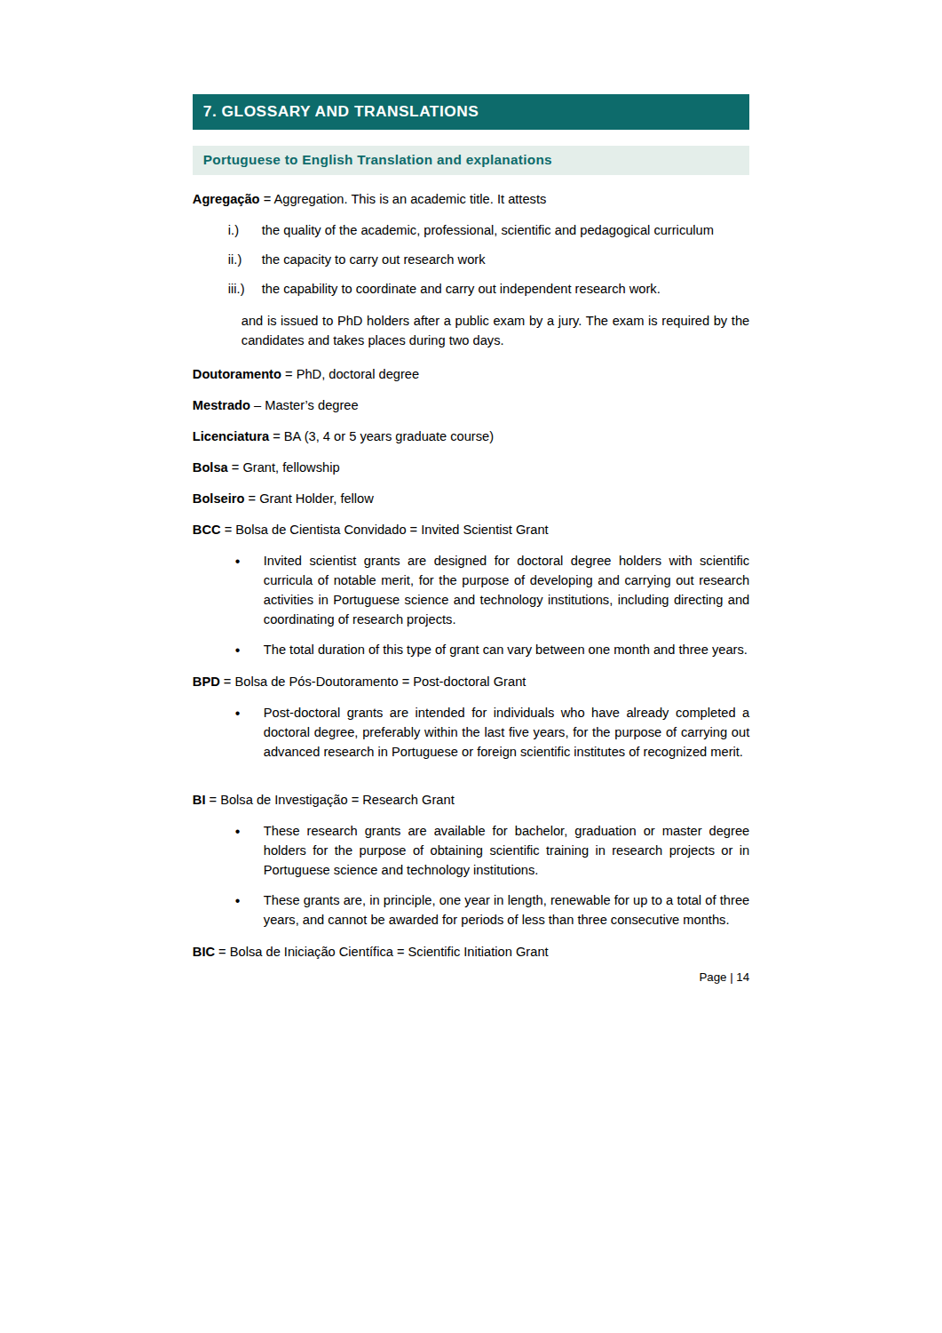7. GLOSSARY AND TRANSLATIONS
Portuguese to English Translation and explanations
Agregação = Aggregation. This is an academic title. It attests
the quality of the academic, professional, scientific and pedagogical curriculum
the capacity to carry out research work
the capability to coordinate and carry out independent research work.
and is issued to PhD holders after a public exam by a jury. The exam is required by the candidates and takes places during two days.
Doutoramento = PhD, doctoral degree
Mestrado – Master’s degree
Licenciatura = BA (3, 4 or 5 years graduate course)
Bolsa = Grant, fellowship
Bolseiro = Grant Holder, fellow
BCC = Bolsa de Cientista Convidado = Invited Scientist Grant
Invited scientist grants are designed for doctoral degree holders with scientific curricula of notable merit, for the purpose of developing and carrying out research activities in Portuguese science and technology institutions, including directing and coordinating of research projects.
The total duration of this type of grant can vary between one month and three years.
BPD = Bolsa de Pós-Doutoramento = Post-doctoral Grant
Post-doctoral grants are intended for individuals who have already completed a doctoral degree, preferably within the last five years, for the purpose of carrying out advanced research in Portuguese or foreign scientific institutes of recognized merit.
BI = Bolsa de Investigação = Research Grant
These research grants are available for bachelor, graduation or master degree holders for the purpose of obtaining scientific training in research projects or in Portuguese science and technology institutions.
These grants are, in principle, one year in length, renewable for up to a total of three years, and cannot be awarded for periods of less than three consecutive months.
BIC = Bolsa de Iniciação Científica = Scientific Initiation Grant
Page | 14